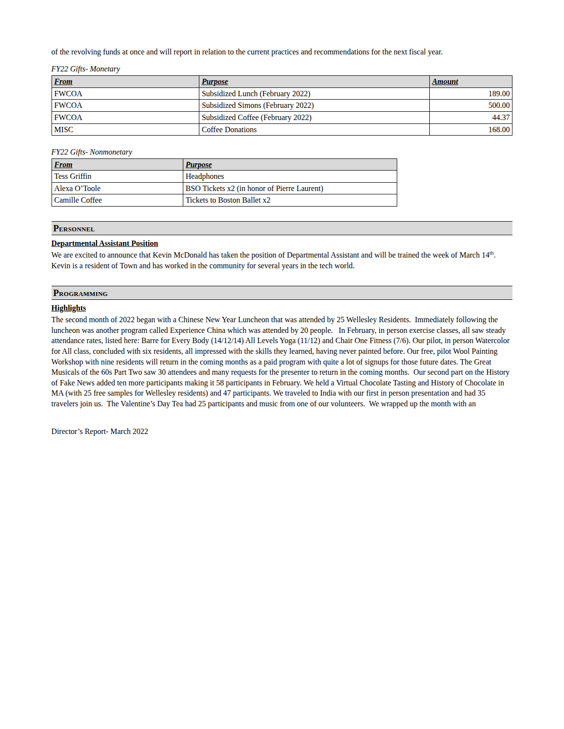of the revolving funds at once and will report in relation to the current practices and recommendations for the next fiscal year.
FY22 Gifts- Monetary
| From | Purpose | Amount |
| --- | --- | --- |
| FWCOA | Subsidized Lunch (February 2022) | 189.00 |
| FWCOA | Subsidized Simons (February 2022) | 500.00 |
| FWCOA | Subsidized Coffee (February 2022) | 44.37 |
| MISC | Coffee Donations | 168.00 |
FY22 Gifts- Nonmonetary
| From | Purpose |
| --- | --- |
| Tess Griffin | Headphones |
| Alexa O’Toole | BSO Tickets x2 (in honor of Pierre Laurent) |
| Camille Coffee | Tickets to Boston Ballet x2 |
Personnel
Departmental Assistant Position
We are excited to announce that Kevin McDonald has taken the position of Departmental Assistant and will be trained the week of March 14th. Kevin is a resident of Town and has worked in the community for several years in the tech world.
Programming
Highlights
The second month of 2022 began with a Chinese New Year Luncheon that was attended by 25 Wellesley Residents. Immediately following the luncheon was another program called Experience China which was attended by 20 people. In February, in person exercise classes, all saw steady attendance rates, listed here: Barre for Every Body (14/12/14) All Levels Yoga (11/12) and Chair One Fitness (7/6). Our pilot, in person Watercolor for All class, concluded with six residents, all impressed with the skills they learned, having never painted before. Our free, pilot Wool Painting Workshop with nine residents will return in the coming months as a paid program with quite a lot of signups for those future dates. The Great Musicals of the 60s Part Two saw 30 attendees and many requests for the presenter to return in the coming months. Our second part on the History of Fake News added ten more participants making it 58 participants in February. We held a Virtual Chocolate Tasting and History of Chocolate in MA (with 25 free samples for Wellesley residents) and 47 participants. We traveled to India with our first in person presentation and had 35 travelers join us. The Valentine’s Day Tea had 25 participants and music from one of our volunteers. We wrapped up the month with an
Director’s Report- March 2022